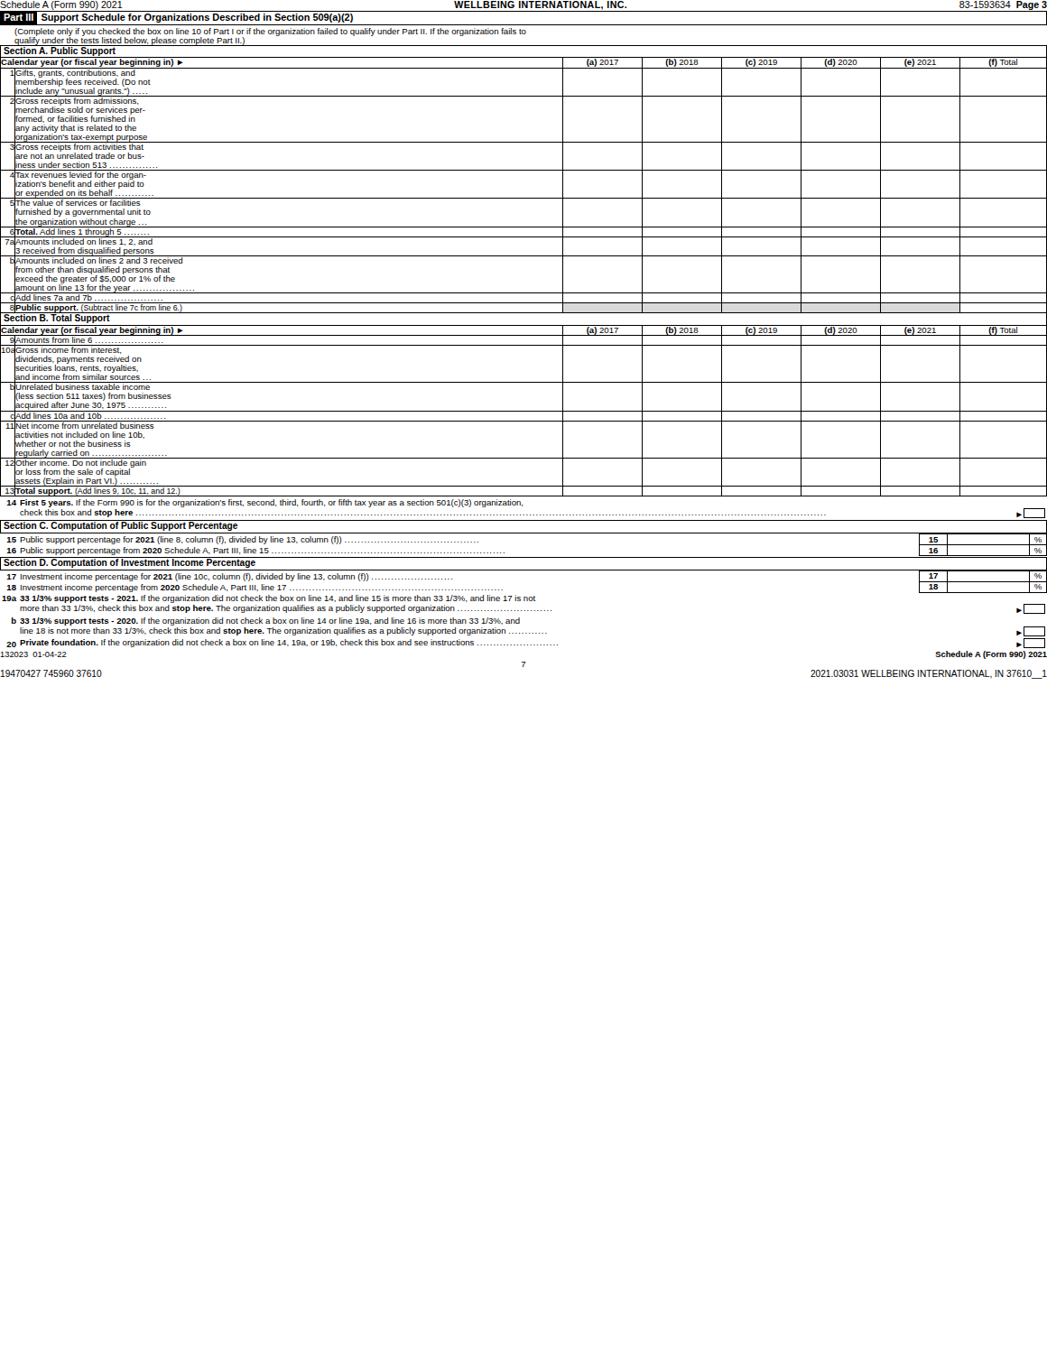Schedule A (Form 990) 2021
WELLBEING INTERNATIONAL, INC.
83-1593634 Page 3
Part III
Support Schedule for Organizations Described in Section 509(a)(2)
(Complete only if you checked the box on line 10 of Part I or if the organization failed to qualify under Part II. If the organization fails to qualify under the tests listed below, please complete Part II.)
Section A. Public Support
| Calendar year (or fiscal year beginning in) ► | (a) 2017 | (b) 2018 | (c) 2019 | (d) 2020 | (e) 2021 | (f) Total |
| 1 | Gifts, grants, contributions, and membership fees received. (Do not include any "unusual grants.") ..... | | | | | | |
| 2 | Gross receipts from admissions, merchandise sold or services per- formed, or facilities furnished in any activity that is related to the organization's tax-exempt purpose | | | | | | |
| 3 | Gross receipts from activities that are not an unrelated trade or bus- iness under section 513 ............... | | | | | | |
| 4 | Tax revenues levied for the organ- ization's benefit and either paid to or expended on its behalf ............ | | | | | | |
| 5 | The value of services or facilities furnished by a governmental unit to the organization without charge ... | | | | | | |
| 6 | Total. Add lines 1 through 5 ........ | | | | | | |
| 7a | Amounts included on lines 1, 2, and 3 received from disqualified persons | | | | | | |
| b | Amounts included on lines 2 and 3 received from other than disqualified persons that exceed the greater of $5,000 or 1% of the amount on line 13 for the year ................... | | | | | | |
| c | Add lines 7a and 7b ..................... | | | | | | |
| 8 | Public support. (Subtract line 7c from line 6.) | | | | | | |
Section B. Total Support
| Calendar year (or fiscal year beginning in) ► | (a) 2017 | (b) 2018 | (c) 2019 | (d) 2020 | (e) 2021 | (f) Total |
| 9 | Amounts from line 6 ..................... | | | | | | |
| 10a | Gross income from interest, dividends, payments received on securities loans, rents, royalties, and income from similar sources ... | | | | | | |
| b | Unrelated business taxable income (less section 511 taxes) from businesses acquired after June 30, 1975 ............ | | | | | | |
| c | Add lines 10a and 10b ................... | | | | | | |
| 11 | Net income from unrelated business activities not included on line 10b, whether or not the business is regularly carried on ....................... | | | | | | |
| 12 | Other income. Do not include gain or loss from the sale of capital assets (Explain in Part VI.) ............ | | | | | | |
| 13 | Total support. (Add lines 9, 10c, 11, and 12.) | | | | | | |
| 14 | First 5 years. If the Form 990 is for the organization's first, second, third, fourth, or fifth tax year as a section 501(c)(3) organization, |
| | check this box and stop here ................................................................................................................................................................................................................. ► |
Section C. Computation of Public Support Percentage
| 15 | Public support percentage for 2021 (line 8, column (f), divided by line 13, column (f)) ......................................... | 15 | | % |
| 16 | Public support percentage from 2020 Schedule A, Part III, line 15 ....................................................................... | 16 | | % |
Section D. Computation of Investment Income Percentage
| 17 | Investment income percentage for 2021 (line 10c, column (f), divided by line 13, column (f)) ......................... | 17 | | % |
| 18 | Investment income percentage from 2020 Schedule A, Part III, line 17 ................................................................. | 18 | | % |
| 19a | 33 1/3% support tests - 2021. If the organization did not check the box on line 14, and line 15 is more than 33 1/3%, and line 17 is not |
| | more than 33 1/3%, check this box and stop here. The organization qualifies as a publicly supported organization ............................. ► |
| b | 33 1/3% support tests - 2020. If the organization did not check a box on line 14 or line 19a, and line 16 is more than 33 1/3%, and |
| | line 18 is not more than 33 1/3%, check this box and stop here. The organization qualifies as a publicly supported organization ............ ► |
| 20 | Private foundation. If the organization did not check a box on line 14, 19a, or 19b, check this box and see instructions ......................... ► |
132023 01-04-22
Schedule A (Form 990) 2021
7
19470427 745960 37610
2021.03031 WELLBEING INTERNATIONAL, IN 37610__1